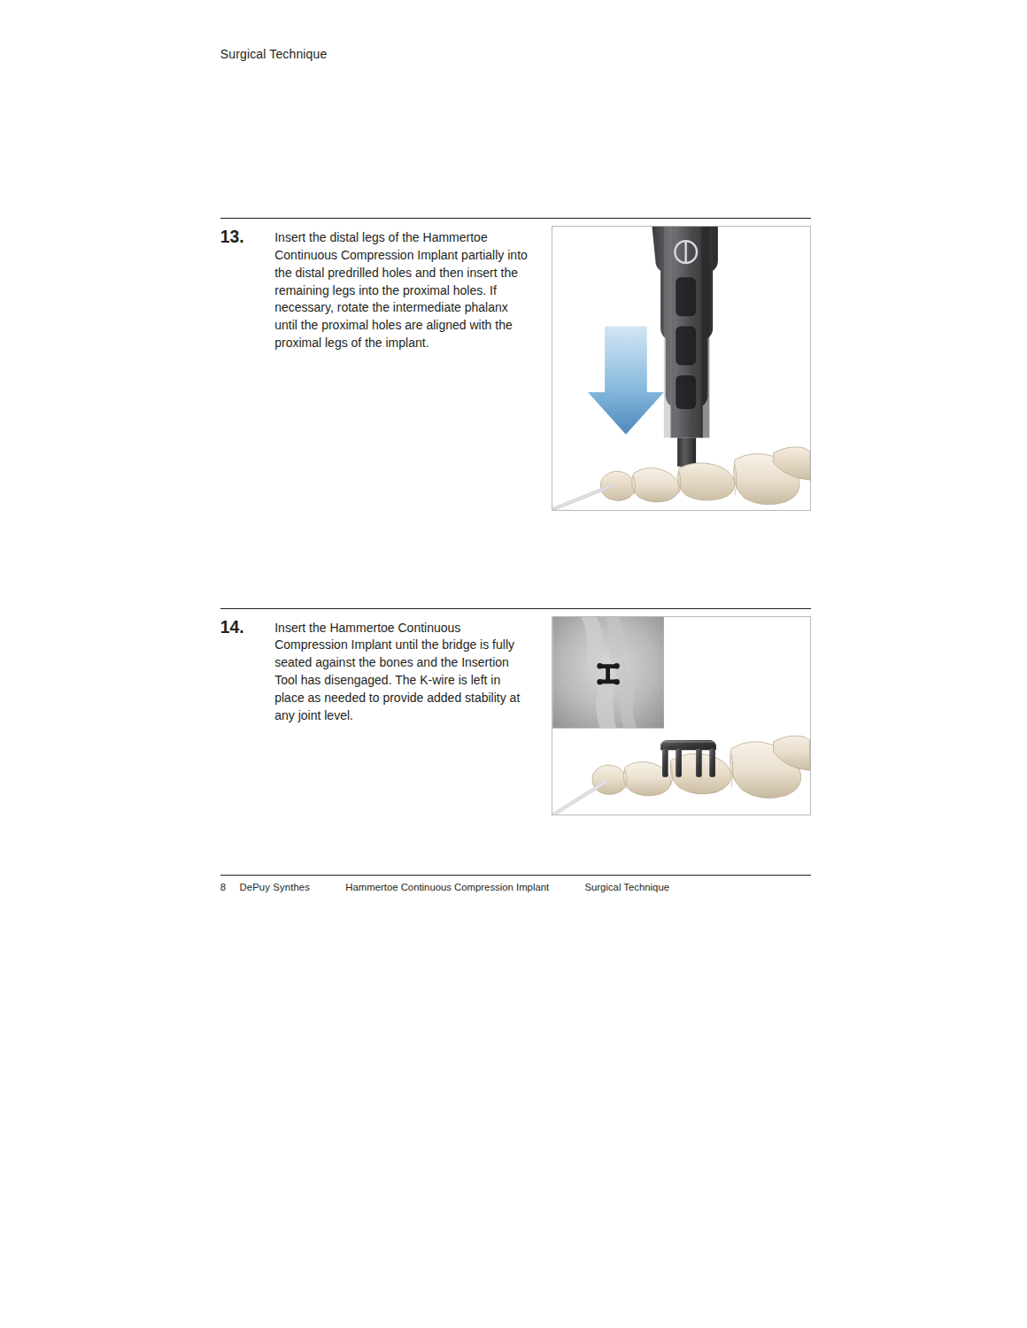Surgical Technique
13.
Insert the distal legs of the Hammertoe Continuous Compression Implant partially into the distal predrilled holes and then insert the remaining legs into the proximal holes. If necessary, rotate the intermediate phalanx until the proximal holes are aligned with the proximal legs of the implant.
14.
Insert the Hammertoe Continuous Compression Implant until the bridge is fully seated against the bones and the Insertion Tool has disengaged. The K-wire is left in place as needed to provide added stability at any joint level.
8 DePuy Synthes Hammertoe Continuous Compression Implant Surgical Technique